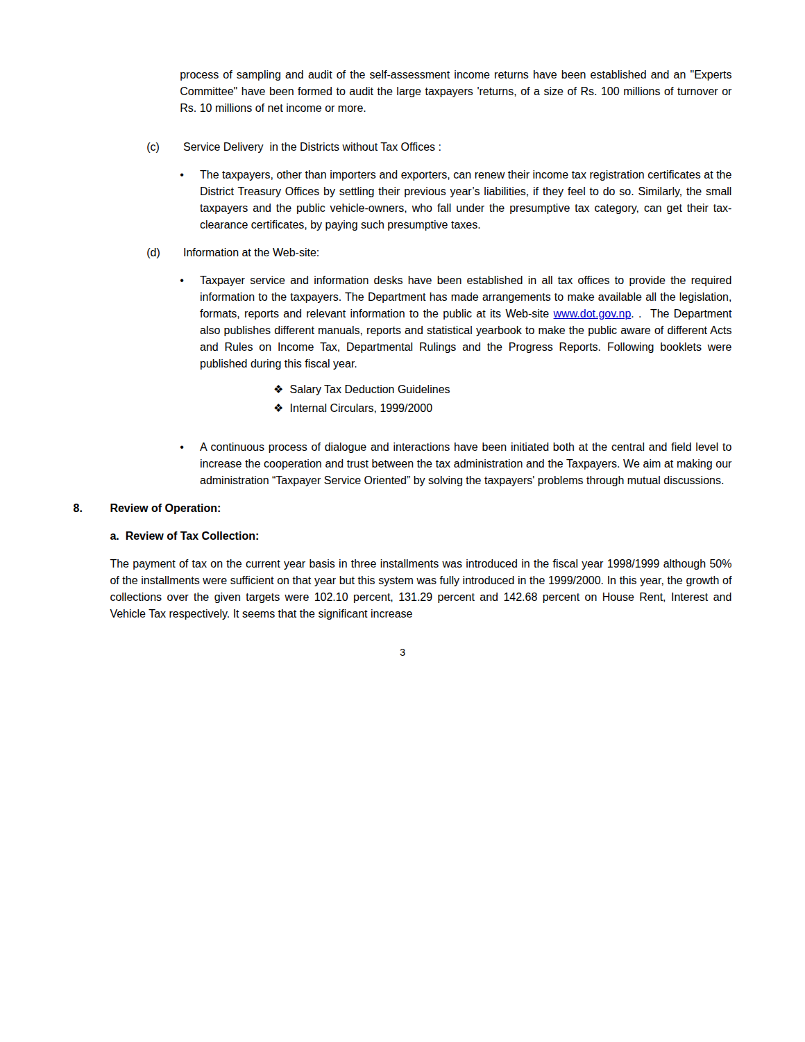process of sampling and audit of the self-assessment income returns have been established and an "Experts Committee" have been formed to audit the large taxpayers 'returns, of a size of Rs. 100 millions of turnover or Rs. 10 millions of net income or more.
(c)
Service Delivery in the Districts without Tax Offices :
• The taxpayers, other than importers and exporters, can renew their income tax registration certificates at the District Treasury Offices by settling their previous year’s liabilities, if they feel to do so. Similarly, the small taxpayers and the public vehicle-owners, who fall under the presumptive tax category, can get their tax-clearance certificates, by paying such presumptive taxes.
(d)
Information at the Web-site:
• Taxpayer service and information desks have been established in all tax offices to provide the required information to the taxpayers. The Department has made arrangements to make available all the legislation, formats, reports and relevant information to the public at its Web-site www.dot.gov.np. . The Department also publishes different manuals, reports and statistical yearbook to make the public aware of different Acts and Rules on Income Tax, Departmental Rulings and the Progress Reports. Following booklets were published during this fiscal year.
❖Salary Tax Deduction Guidelines
❖Internal Circulars, 1999/2000
• A continuous process of dialogue and interactions have been initiated both at the central and field level to increase the cooperation and trust between the tax administration and the Taxpayers. We aim at making our administration “Taxpayer Service Oriented” by solving the taxpayers' problems through mutual discussions.
8.
Review of Operation:
a. Review of Tax Collection:
The payment of tax on the current year basis in three installments was introduced in the fiscal year 1998/1999 although 50% of the installments were sufficient on that year but this system was fully introduced in the 1999/2000. In this year, the growth of collections over the given targets were 102.10 percent, 131.29 percent and 142.68 percent on House Rent, Interest and Vehicle Tax respectively. It seems that the significant increase
3